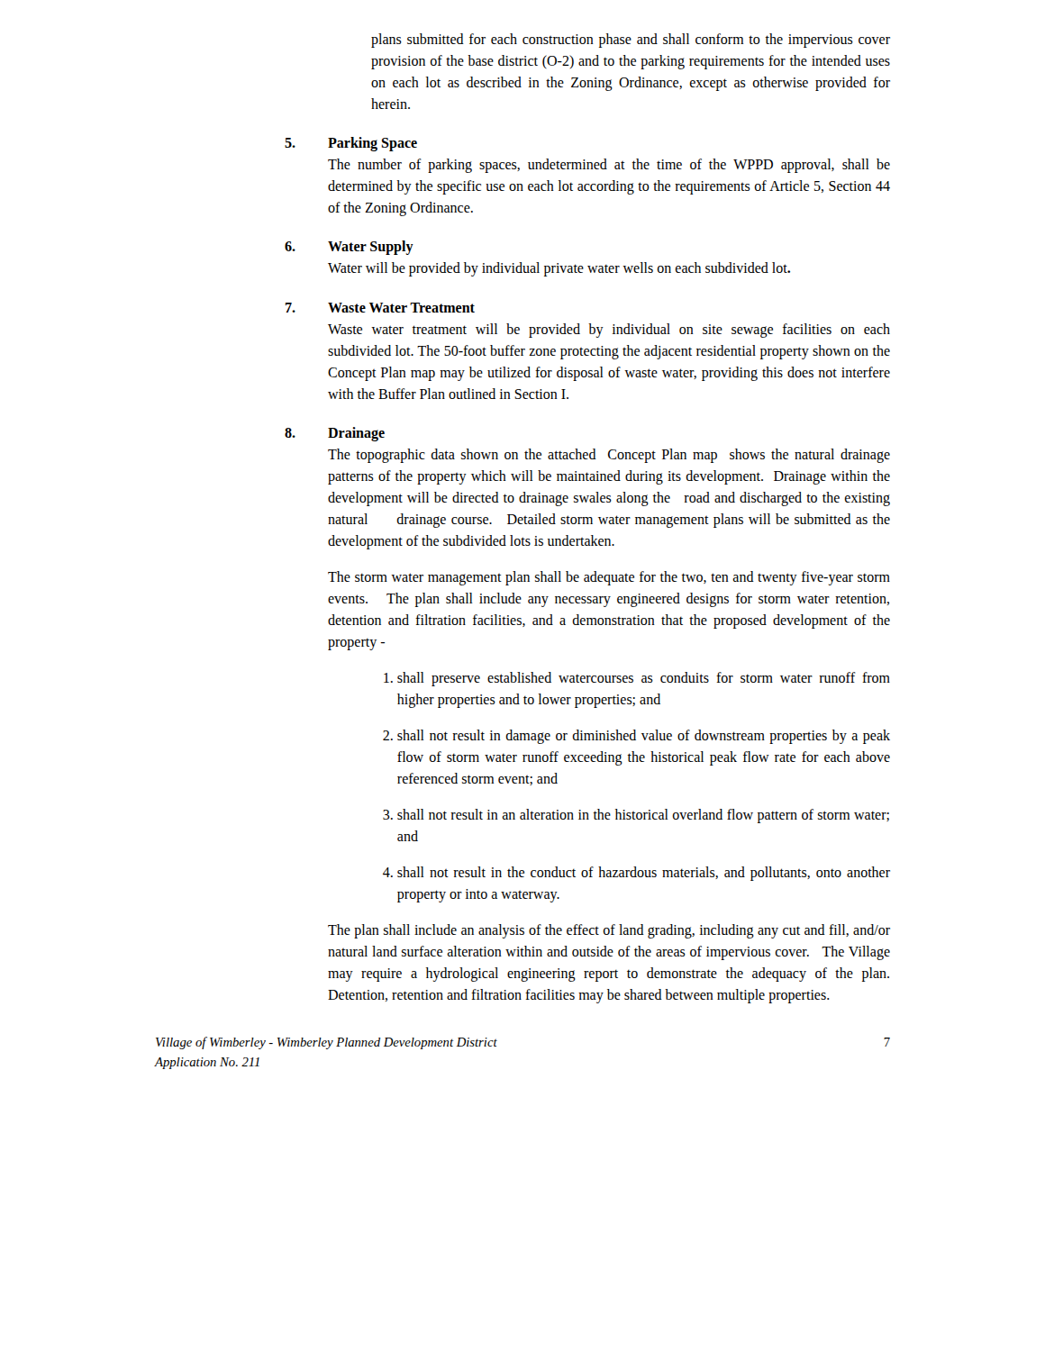plans submitted for each construction phase and shall conform to the impervious cover provision of the base district (O-2) and to the parking requirements for the intended uses on each lot as described in the Zoning Ordinance, except as otherwise provided for herein.
5. Parking Space
The number of parking spaces, undetermined at the time of the WPPD approval, shall be determined by the specific use on each lot according to the requirements of Article 5, Section 44 of the Zoning Ordinance.
6. Water Supply
Water will be provided by individual private water wells on each subdivided lot.
7. Waste Water Treatment
Waste water treatment will be provided by individual on site sewage facilities on each subdivided lot. The 50-foot buffer zone protecting the adjacent residential property shown on the Concept Plan map may be utilized for disposal of waste water, providing this does not interfere with the Buffer Plan outlined in Section I.
8. Drainage
The topographic data shown on the attached Concept Plan map shows the natural drainage patterns of the property which will be maintained during its development. Drainage within the development will be directed to drainage swales along the road and discharged to the existing natural drainage course. Detailed storm water management plans will be submitted as the development of the subdivided lots is undertaken.
The storm water management plan shall be adequate for the two, ten and twenty five-year storm events. The plan shall include any necessary engineered designs for storm water retention, detention and filtration facilities, and a demonstration that the proposed development of the property -
shall preserve established watercourses as conduits for storm water runoff from higher properties and to lower properties; and
shall not result in damage or diminished value of downstream properties by a peak flow of storm water runoff exceeding the historical peak flow rate for each above referenced storm event; and
shall not result in an alteration in the historical overland flow pattern of storm water; and
shall not result in the conduct of hazardous materials, and pollutants, onto another property or into a waterway.
The plan shall include an analysis of the effect of land grading, including any cut and fill, and/or natural land surface alteration within and outside of the areas of impervious cover. The Village may require a hydrological engineering report to demonstrate the adequacy of the plan. Detention, retention and filtration facilities may be shared between multiple properties.
7 Village of Wimberley - Wimberley Planned Development District Application No. 211